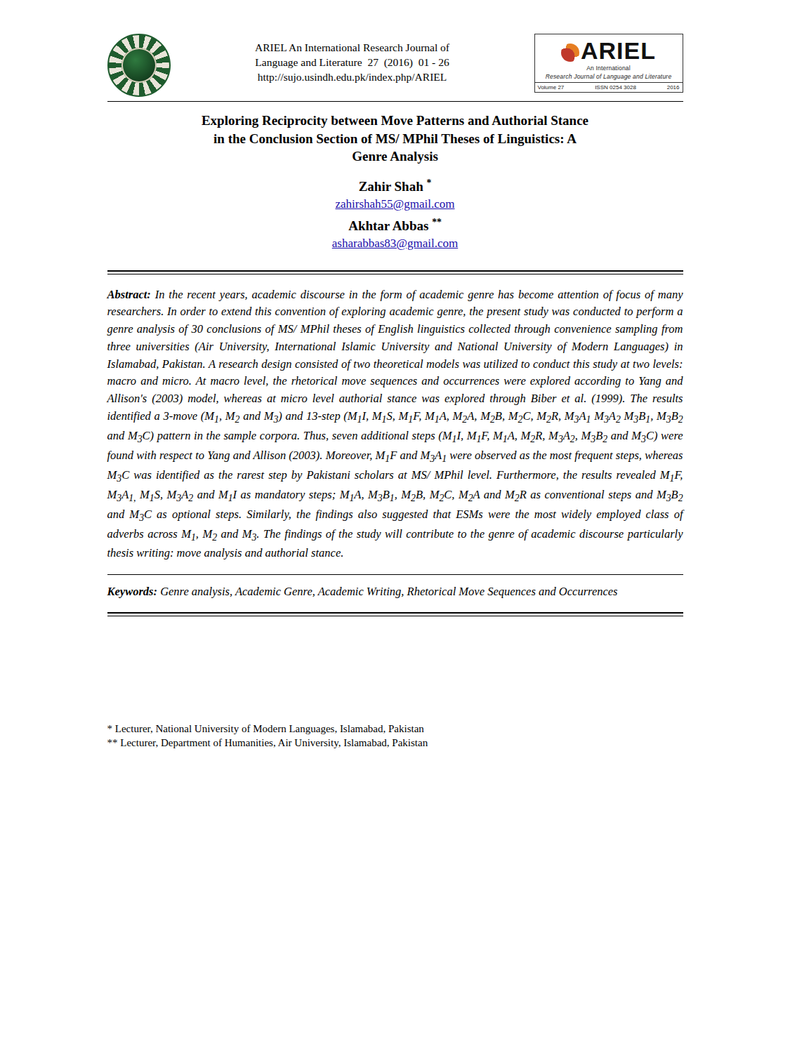ARIEL An International Research Journal of
Language and Literature 27 (2016) 01 - 26
http://sujo.usindh.edu.pk/index.php/ARIEL
ARIEL
An International
Research Journal of Language and Literature
Volume 27 ISSN 0254 30282016
Exploring Reciprocity between Move Patterns and Authorial Stance
in the Conclusion Section of MS/ MPhil Theses of Linguistics: A
Genre Analysis
Zahir Shah *
zahirshah55@gmail.com
Akhtar Abbas **
asharabbas83@gmail.com
Abstract: In the recent years, academic discourse in the form of academic genre has become attention of focus of many researchers. In order to extend this convention of exploring academic genre, the present study was conducted to perform a genre analysis of 30 conclusions of MS/ MPhil theses of English linguistics collected through convenience sampling from three universities (Air University, International Islamic University and National University of Modern Languages) in Islamabad, Pakistan. A research design consisted of two theoretical models was utilized to conduct this study at two levels: macro and micro. At macro level, the rhetorical move sequences and occurrences were explored according to Yang and Allison's (2003) model, whereas at micro level authorial stance was explored through Biber et al. (1999). The results identified a 3-move (M1, M2 and M3) and 13-step (M1I, M1S, M1F, M1A, M2A, M2B, M2C, M2R, M3A1 M3A2 M3B1, M3B2 and M3C) pattern in the sample corpora. Thus, seven additional steps (M1I, M1F, M1A, M2R, M3A2, M3B2 and M3C) were found with respect to Yang and Allison (2003). Moreover, M1F and M3A1 were observed as the most frequent steps, whereas M3C was identified as the rarest step by Pakistani scholars at MS/ MPhil level. Furthermore, the results revealed M1F, M3A1, M1S, M3A2 and M1I as mandatory steps; M1A, M3B1, M2B, M2C, M2A and M2R as conventional steps and M3B2 and M3C as optional steps. Similarly, the findings also suggested that ESMs were the most widely employed class of adverbs across M1, M2 and M3. The findings of the study will contribute to the genre of academic discourse particularly thesis writing: move analysis and authorial stance.
Keywords: Genre analysis, Academic Genre, Academic Writing, Rhetorical Move Sequences and Occurrences
* Lecturer, National University of Modern Languages, Islamabad, Pakistan
** Lecturer, Department of Humanities, Air University, Islamabad, Pakistan